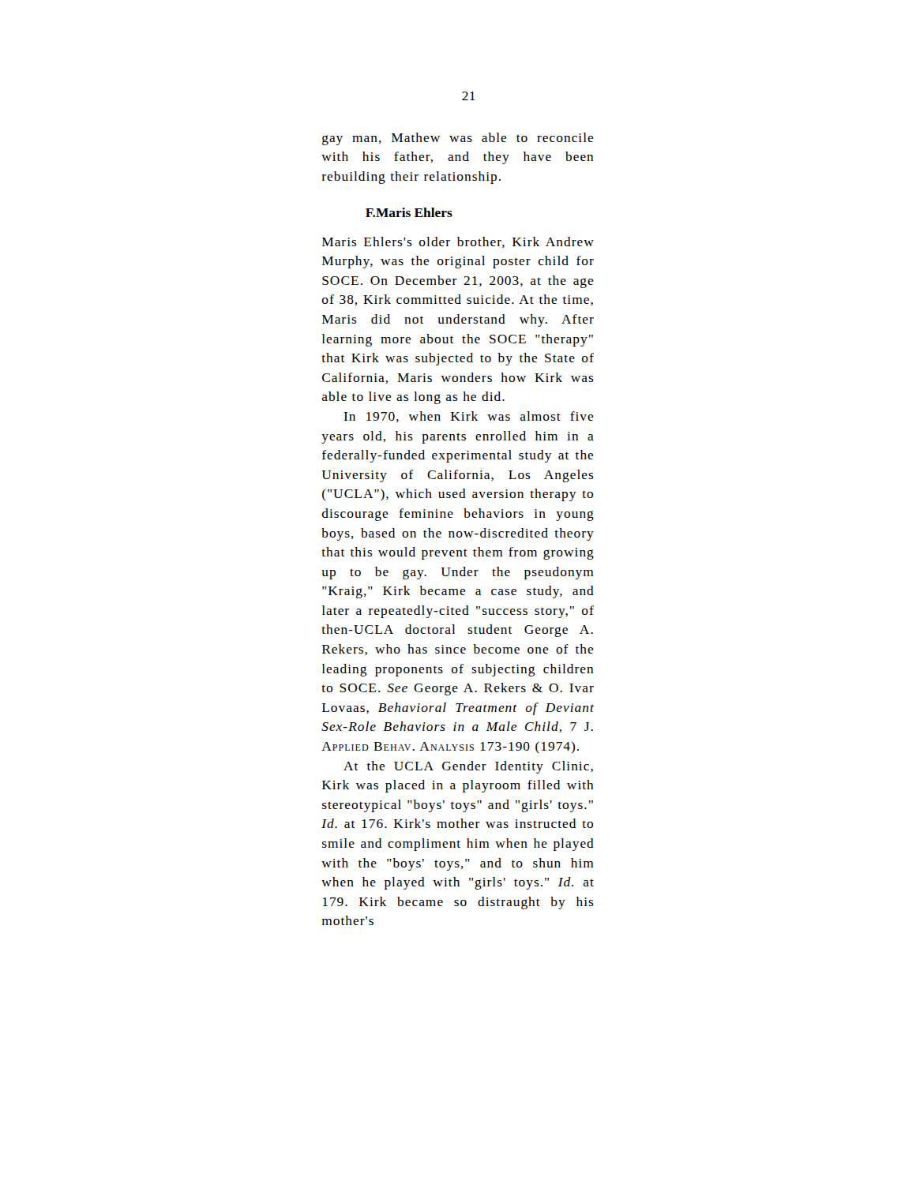21
gay man, Mathew was able to reconcile with his father, and they have been rebuilding their relationship.
F. Maris Ehlers
Maris Ehlers's older brother, Kirk Andrew Murphy, was the original poster child for SOCE. On December 21, 2003, at the age of 38, Kirk committed suicide. At the time, Maris did not understand why. After learning more about the SOCE "therapy" that Kirk was subjected to by the State of California, Maris wonders how Kirk was able to live as long as he did.
In 1970, when Kirk was almost five years old, his parents enrolled him in a federally-funded experimental study at the University of California, Los Angeles ("UCLA"), which used aversion therapy to discourage feminine behaviors in young boys, based on the now-discredited theory that this would prevent them from growing up to be gay. Under the pseudonym "Kraig," Kirk became a case study, and later a repeatedly-cited "success story," of then-UCLA doctoral student George A. Rekers, who has since become one of the leading proponents of subjecting children to SOCE. See George A. Rekers & O. Ivar Lovaas, Behavioral Treatment of Deviant Sex-Role Behaviors in a Male Child, 7 J. Applied Behav. Analysis 173-190 (1974).
At the UCLA Gender Identity Clinic, Kirk was placed in a playroom filled with stereotypical "boys' toys" and "girls' toys." Id. at 176. Kirk's mother was instructed to smile and compliment him when he played with the "boys' toys," and to shun him when he played with "girls' toys." Id. at 179. Kirk became so distraught by his mother's